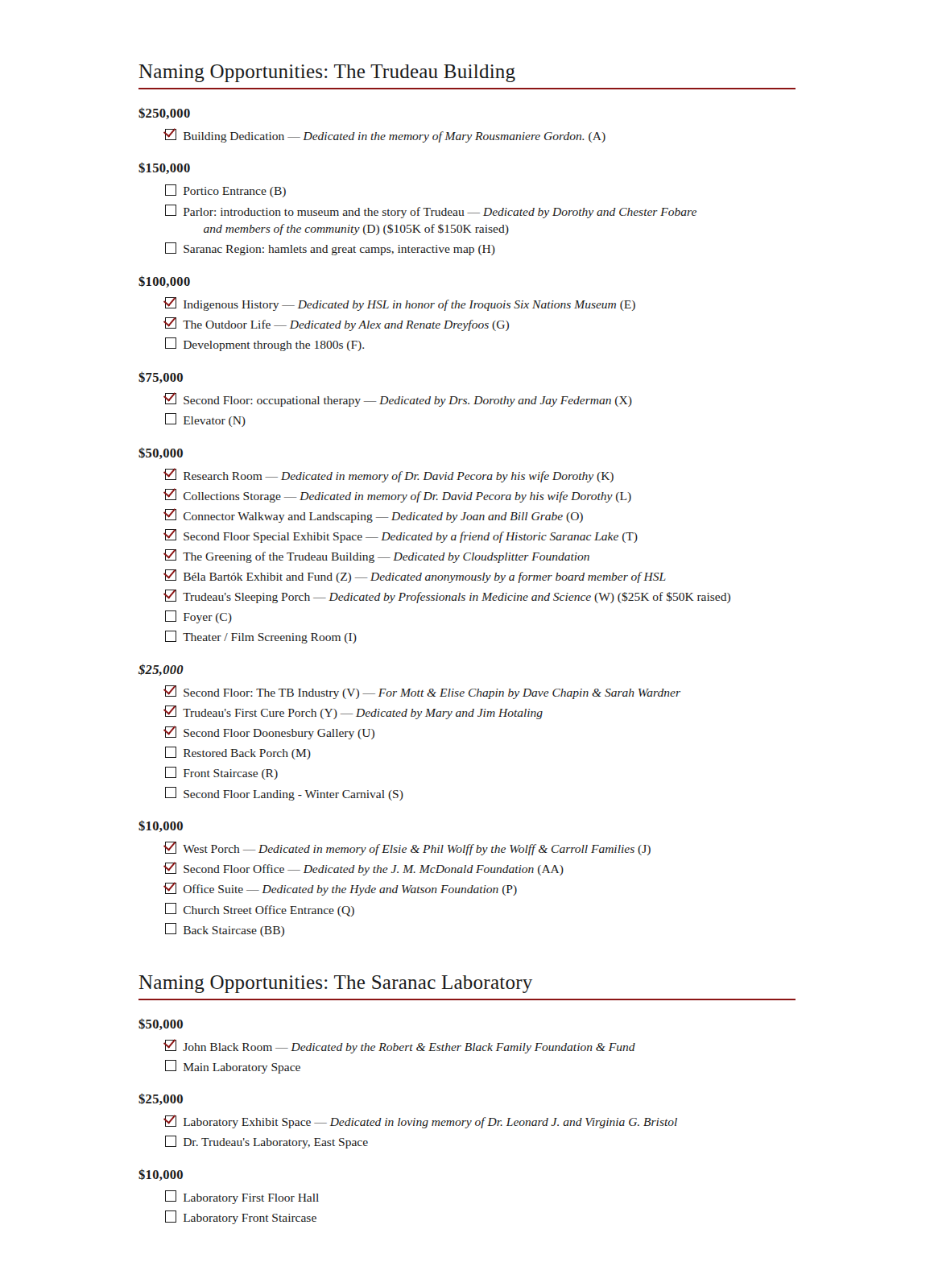Naming Opportunities: The Trudeau Building
$250,000
Building Dedication — Dedicated in the memory of Mary Rousmaniere Gordon. (A)
$150,000
Portico Entrance (B)
Parlor: introduction to museum and the story of Trudeau — Dedicated by Dorothy and Chester Fobare and members of the community (D) ($105K of $150K raised)
Saranac Region: hamlets and great camps, interactive map (H)
$100,000
Indigenous History — Dedicated by HSL in honor of the Iroquois Six Nations Museum (E)
The Outdoor Life — Dedicated by Alex and Renate Dreyfoos (G)
Development through the 1800s (F).
$75,000
Second Floor: occupational therapy — Dedicated by Drs. Dorothy and Jay Federman (X)
Elevator (N)
$50,000
Research Room — Dedicated in memory of Dr. David Pecora by his wife Dorothy (K)
Collections Storage — Dedicated in memory of Dr. David Pecora by his wife Dorothy (L)
Connector Walkway and Landscaping — Dedicated by Joan and Bill Grabe (O)
Second Floor Special Exhibit Space — Dedicated by a friend of Historic Saranac Lake (T)
The Greening of the Trudeau Building — Dedicated by Cloudsplitter Foundation
Béla Bartók Exhibit and Fund (Z) — Dedicated anonymously by a former board member of HSL
Trudeau's Sleeping Porch — Dedicated by Professionals in Medicine and Science (W) ($25K of $50K raised)
Foyer (C)
Theater / Film Screening Room (I)
$25,000
Second Floor: The TB Industry (V) — For Mott & Elise Chapin by Dave Chapin & Sarah Wardner
Trudeau's First Cure Porch (Y) — Dedicated by Mary and Jim Hotaling
Second Floor Doonesbury Gallery (U)
Restored Back Porch (M)
Front Staircase (R)
Second Floor Landing - Winter Carnival (S)
$10,000
West Porch — Dedicated in memory of Elsie & Phil Wolff by the Wolff & Carroll Families (J)
Second Floor Office — Dedicated by the J. M. McDonald Foundation (AA)
Office Suite — Dedicated by the Hyde and Watson Foundation (P)
Church Street Office Entrance (Q)
Back Staircase (BB)
Naming Opportunities: The Saranac Laboratory
$50,000
John Black Room — Dedicated by the Robert & Esther Black Family Foundation & Fund
Main Laboratory Space
$25,000
Laboratory Exhibit Space — Dedicated in loving memory of Dr. Leonard J. and Virginia G. Bristol
Dr. Trudeau's Laboratory, East Space
$10,000
Laboratory First Floor Hall
Laboratory Front Staircase